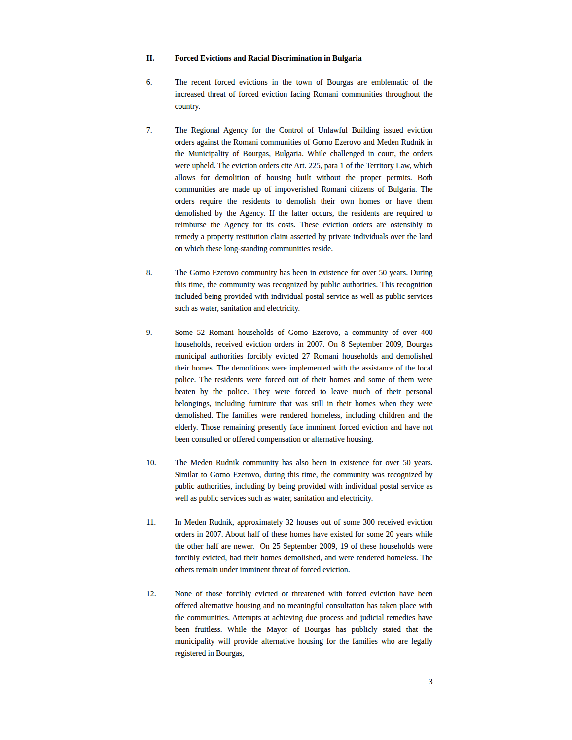II. Forced Evictions and Racial Discrimination in Bulgaria
6. The recent forced evictions in the town of Bourgas are emblematic of the increased threat of forced eviction facing Romani communities throughout the country.
7. The Regional Agency for the Control of Unlawful Building issued eviction orders against the Romani communities of Gorno Ezerovo and Meden Rudnik in the Municipality of Bourgas, Bulgaria. While challenged in court, the orders were upheld. The eviction orders cite Art. 225, para 1 of the Territory Law, which allows for demolition of housing built without the proper permits. Both communities are made up of impoverished Romani citizens of Bulgaria. The orders require the residents to demolish their own homes or have them demolished by the Agency. If the latter occurs, the residents are required to reimburse the Agency for its costs. These eviction orders are ostensibly to remedy a property restitution claim asserted by private individuals over the land on which these long-standing communities reside.
8. The Gorno Ezerovo community has been in existence for over 50 years. During this time, the community was recognized by public authorities. This recognition included being provided with individual postal service as well as public services such as water, sanitation and electricity.
9. Some 52 Romani households of Gomo Ezerovo, a community of over 400 households, received eviction orders in 2007. On 8 September 2009, Bourgas municipal authorities forcibly evicted 27 Romani households and demolished their homes. The demolitions were implemented with the assistance of the local police. The residents were forced out of their homes and some of them were beaten by the police. They were forced to leave much of their personal belongings, including furniture that was still in their homes when they were demolished. The families were rendered homeless, including children and the elderly. Those remaining presently face imminent forced eviction and have not been consulted or offered compensation or alternative housing.
10. The Meden Rudnik community has also been in existence for over 50 years. Similar to Gorno Ezerovo, during this time, the community was recognized by public authorities, including by being provided with individual postal service as well as public services such as water, sanitation and electricity.
11. In Meden Rudnik, approximately 32 houses out of some 300 received eviction orders in 2007. About half of these homes have existed for some 20 years while the other half are newer. On 25 September 2009, 19 of these households were forcibly evicted, had their homes demolished, and were rendered homeless. The others remain under imminent threat of forced eviction.
12. None of those forcibly evicted or threatened with forced eviction have been offered alternative housing and no meaningful consultation has taken place with the communities. Attempts at achieving due process and judicial remedies have been fruitless. While the Mayor of Bourgas has publicly stated that the municipality will provide alternative housing for the families who are legally registered in Bourgas,
3